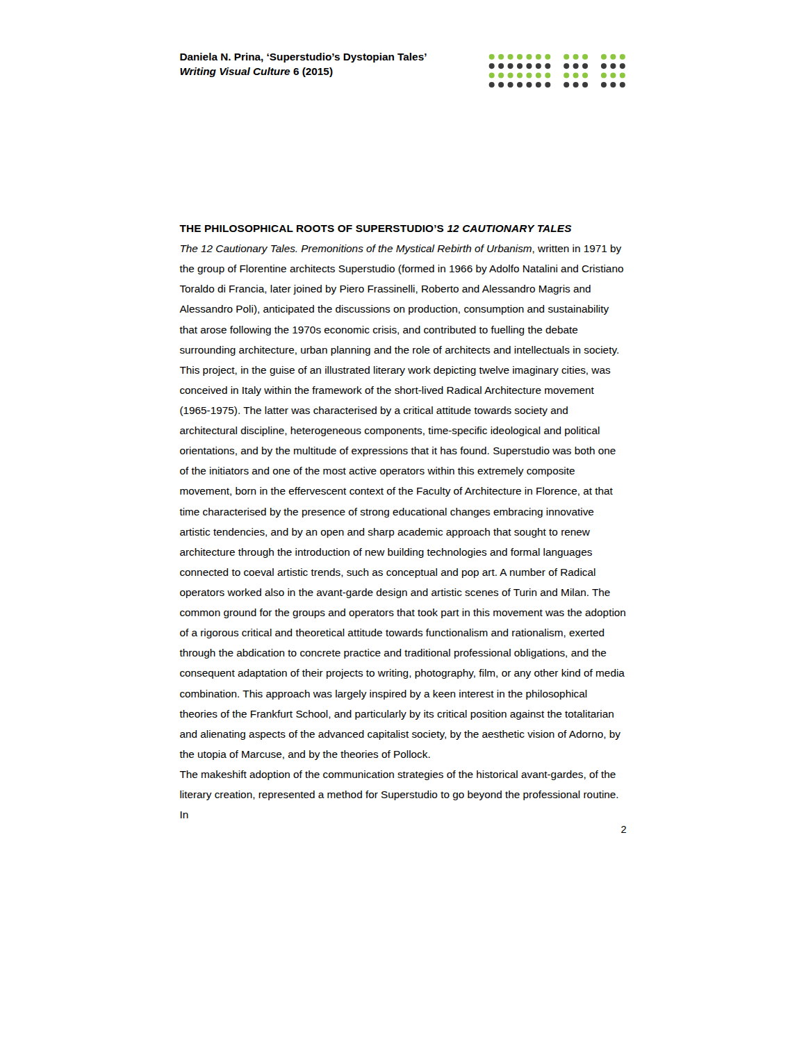Daniela N. Prina, ‘Superstudio’s Dystopian Tales’
Writing Visual Culture 6 (2015)
THE PHILOSOPHICAL ROOTS OF SUPERSTUDIO’S 12 CAUTIONARY TALES
The 12 Cautionary Tales. Premonitions of the Mystical Rebirth of Urbanism, written in 1971 by the group of Florentine architects Superstudio (formed in 1966 by Adolfo Natalini and Cristiano Toraldo di Francia, later joined by Piero Frassinelli, Roberto and Alessandro Magris and Alessandro Poli), anticipated the discussions on production, consumption and sustainability that arose following the 1970s economic crisis, and contributed to fuelling the debate surrounding architecture, urban planning and the role of architects and intellectuals in society. This project, in the guise of an illustrated literary work depicting twelve imaginary cities, was conceived in Italy within the framework of the short-lived Radical Architecture movement (1965-1975). The latter was characterised by a critical attitude towards society and architectural discipline, heterogeneous components, time-specific ideological and political orientations, and by the multitude of expressions that it has found. Superstudio was both one of the initiators and one of the most active operators within this extremely composite movement, born in the effervescent context of the Faculty of Architecture in Florence, at that time characterised by the presence of strong educational changes embracing innovative artistic tendencies, and by an open and sharp academic approach that sought to renew architecture through the introduction of new building technologies and formal languages connected to coeval artistic trends, such as conceptual and pop art. A number of Radical operators worked also in the avant-garde design and artistic scenes of Turin and Milan. The common ground for the groups and operators that took part in this movement was the adoption of a rigorous critical and theoretical attitude towards functionalism and rationalism, exerted through the abdication to concrete practice and traditional professional obligations, and the consequent adaptation of their projects to writing, photography, film, or any other kind of media combination. This approach was largely inspired by a keen interest in the philosophical theories of the Frankfurt School, and particularly by its critical position against the totalitarian and alienating aspects of the advanced capitalist society, by the aesthetic vision of Adorno, by the utopia of Marcuse, and by the theories of Pollock.
The makeshift adoption of the communication strategies of the historical avant-gardes, of the literary creation, represented a method for Superstudio to go beyond the professional routine. In
2